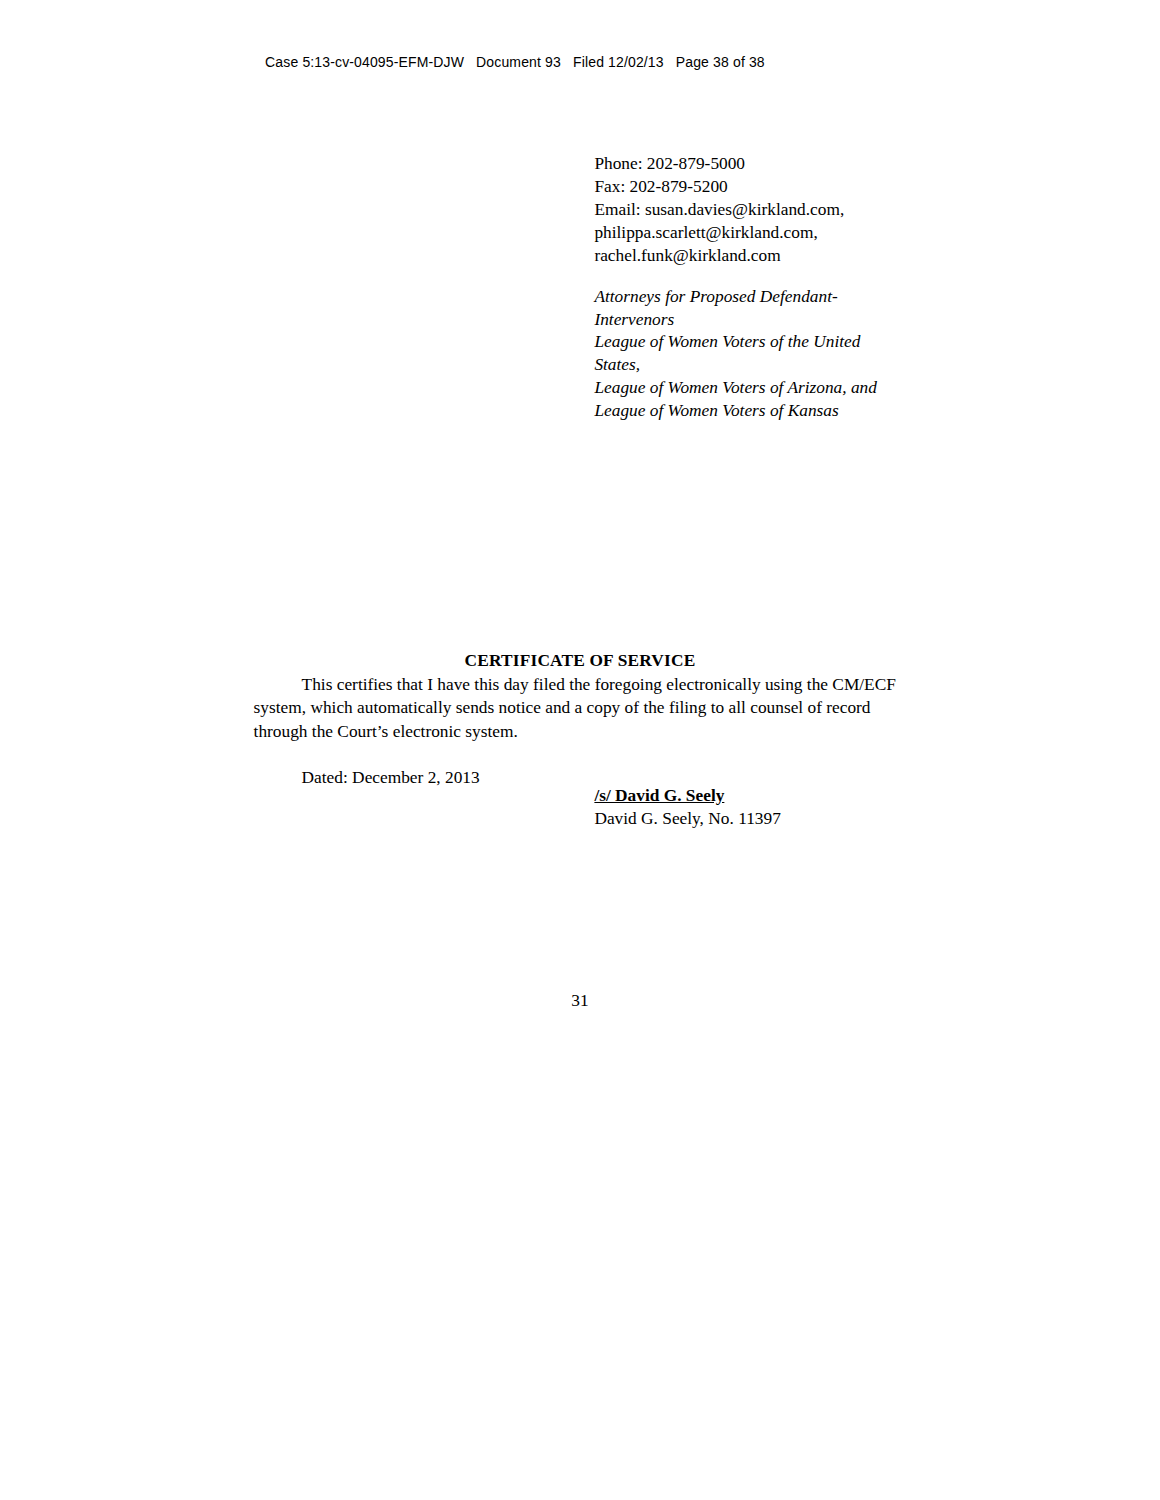Case 5:13-cv-04095-EFM-DJW Document 93 Filed 12/02/13 Page 38 of 38
Phone: 202-879-5000
Fax: 202-879-5200
Email: susan.davies@kirkland.com,
philippa.scarlett@kirkland.com,
rachel.funk@kirkland.com
Attorneys for Proposed Defendant-Intervenors
League of Women Voters of the United States,
League of Women Voters of Arizona, and
League of Women Voters of Kansas
CERTIFICATE OF SERVICE
This certifies that I have this day filed the foregoing electronically using the CM/ECF system, which automatically sends notice and a copy of the filing to all counsel of record through the Court’s electronic system.
Dated: December 2, 2013
/s/ David G. Seely
David G. Seely, No. 11397
31